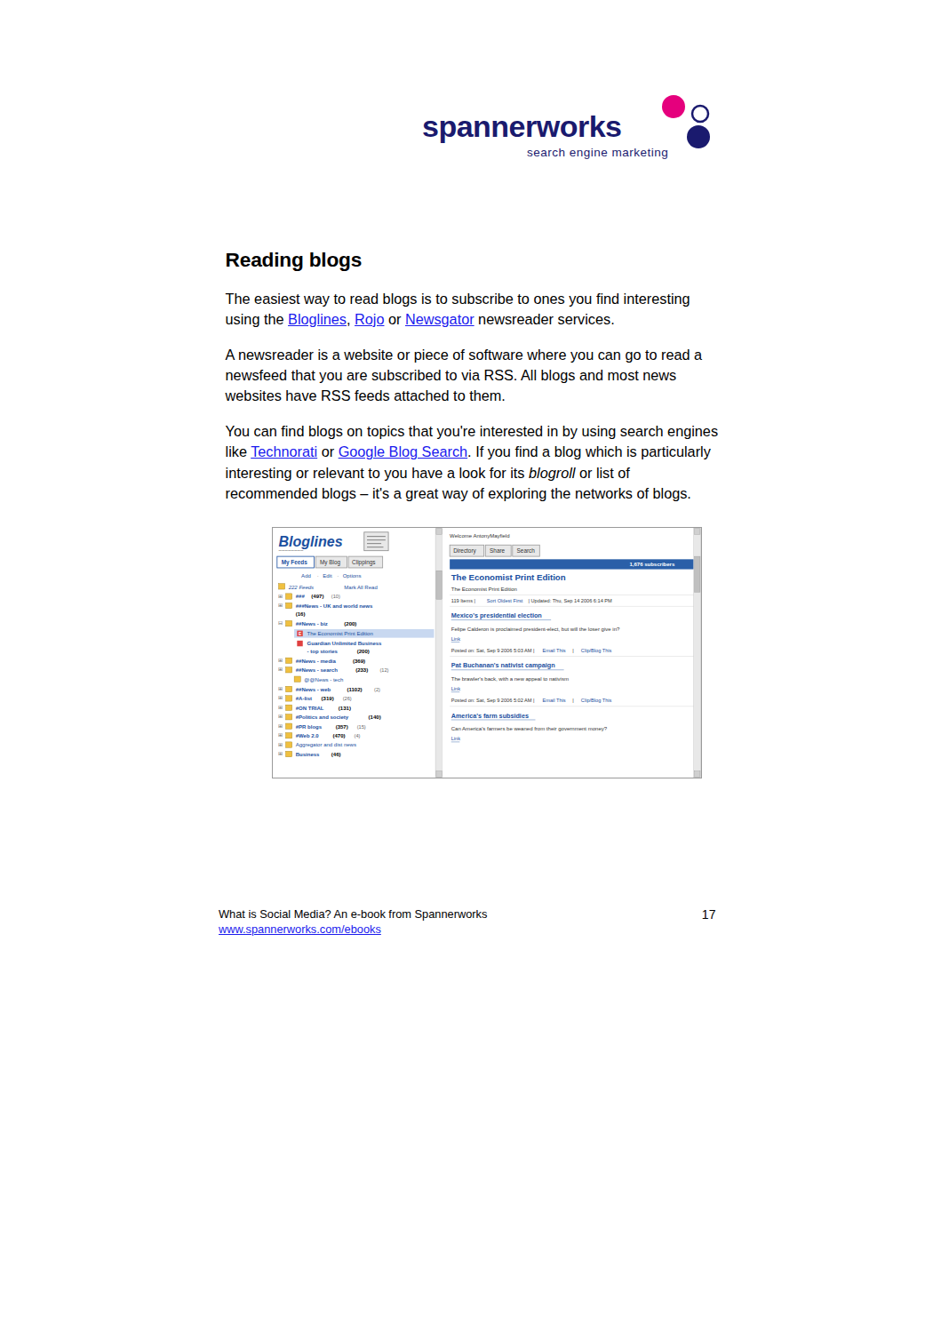spannerworks search engine marketing
Reading blogs
The easiest way to read blogs is to subscribe to ones you find interesting using the Bloglines, Rojo or Newsgator newsreader services.
A newsreader is a website or piece of software where you can go to read a newsfeed that you are subscribed to via RSS. All blogs and most news websites have RSS feeds attached to them.
You can find blogs on topics that you're interested in by using search engines like Technorati or Google Blog Search. If you find a blog which is particularly interesting or relevant to you have a look for its blogroll or list of recommended blogs – it's a great way of exploring the networks of blogs.
Bloglines •••••••••••••••••••• My Feeds My Blog Clippings Add · Edit · Options 222 Feeds Mark All Read ⊞ ### (497) (10) ⊞ ###News - UK and world news (16) ⊟ ##News - biz (200) E The Economist Print Edition Guardian Unlimited Business - top stories (200) ⊞ ##News - media (369) ⊞ ##News - search (233) (12) @@News - tech ⊞ ##News - web (1102) (2) ⊞ #A-list (319) (26) ⊞ #ON TRIAL (131) ⊞ #Politics and society (140) ⊞ #PR blogs (357) (15) ⊞ #Web 2.0 (470) (4) ⊞ Aggregator and dist news ⊞ Business (46) Welcome AntonyMayfield Directory Share Search 1,676 subscribers The Economist Print Edition The Economist Print Edition 119 Items | Sort Oldest First | Updated: Thu, Sep 14 2006 6:14 PM Mexico's presidential election Felipe Calderon is proclaimed president-elect, but will the loser give in? Link Posted on: Sat, Sep 9 2006 5:03 AM | Email This | Clip/Blog This Pat Buchanan's nativist campaign The brawler's back, with a new appeal to nativism Link Posted on: Sat, Sep 9 2006 5:02 AM | Email This | Clip/Blog This America's farm subsidies Can America's farmers be weaned from their government money? Link
What is Social Media? An e-book from Spannerworks
www.spannerworks.com/ebooks
17